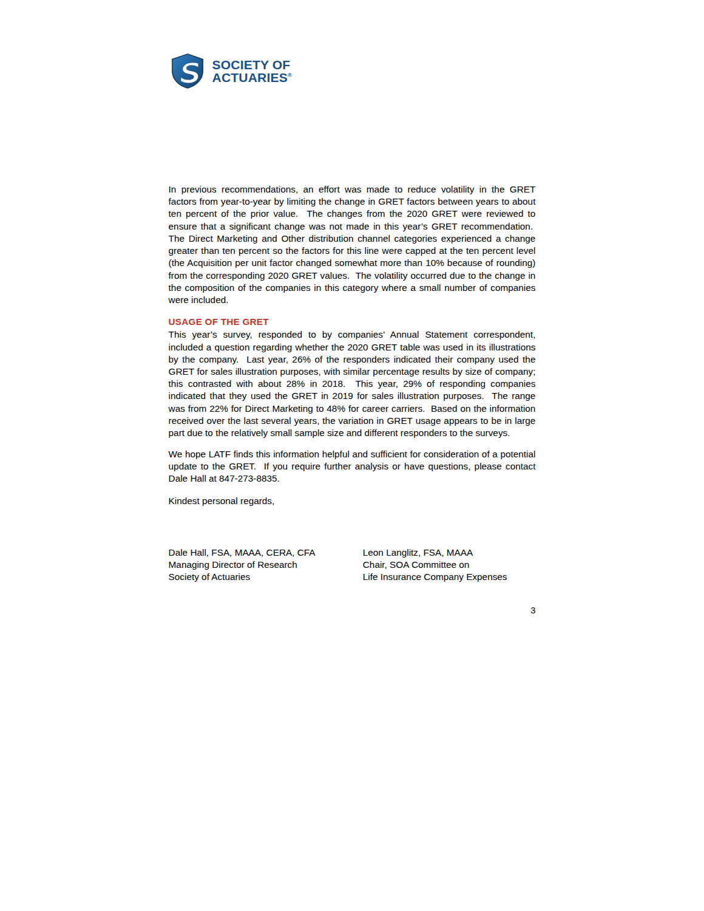SOCIETY OF ACTUARIES®
In previous recommendations, an effort was made to reduce volatility in the GRET factors from year-to-year by limiting the change in GRET factors between years to about ten percent of the prior value. The changes from the 2020 GRET were reviewed to ensure that a significant change was not made in this year’s GRET recommendation. The Direct Marketing and Other distribution channel categories experienced a change greater than ten percent so the factors for this line were capped at the ten percent level (the Acquisition per unit factor changed somewhat more than 10% because of rounding) from the corresponding 2020 GRET values. The volatility occurred due to the change in the composition of the companies in this category where a small number of companies were included.
USAGE OF THE GRET
This year’s survey, responded to by companies’ Annual Statement correspondent, included a question regarding whether the 2020 GRET table was used in its illustrations by the company. Last year, 26% of the responders indicated their company used the GRET for sales illustration purposes, with similar percentage results by size of company; this contrasted with about 28% in 2018. This year, 29% of responding companies indicated that they used the GRET in 2019 for sales illustration purposes. The range was from 22% for Direct Marketing to 48% for career carriers. Based on the information received over the last several years, the variation in GRET usage appears to be in large part due to the relatively small sample size and different responders to the surveys.
We hope LATF finds this information helpful and sufficient for consideration of a potential update to the GRET. If you require further analysis or have questions, please contact Dale Hall at 847-273-8835.
Kindest personal regards,
Dale Hall, FSA, MAAA, CERA, CFA
Managing Director of Research
Society of Actuaries
Leon Langlitz, FSA, MAAA
Chair, SOA Committee on
Life Insurance Company Expenses
3